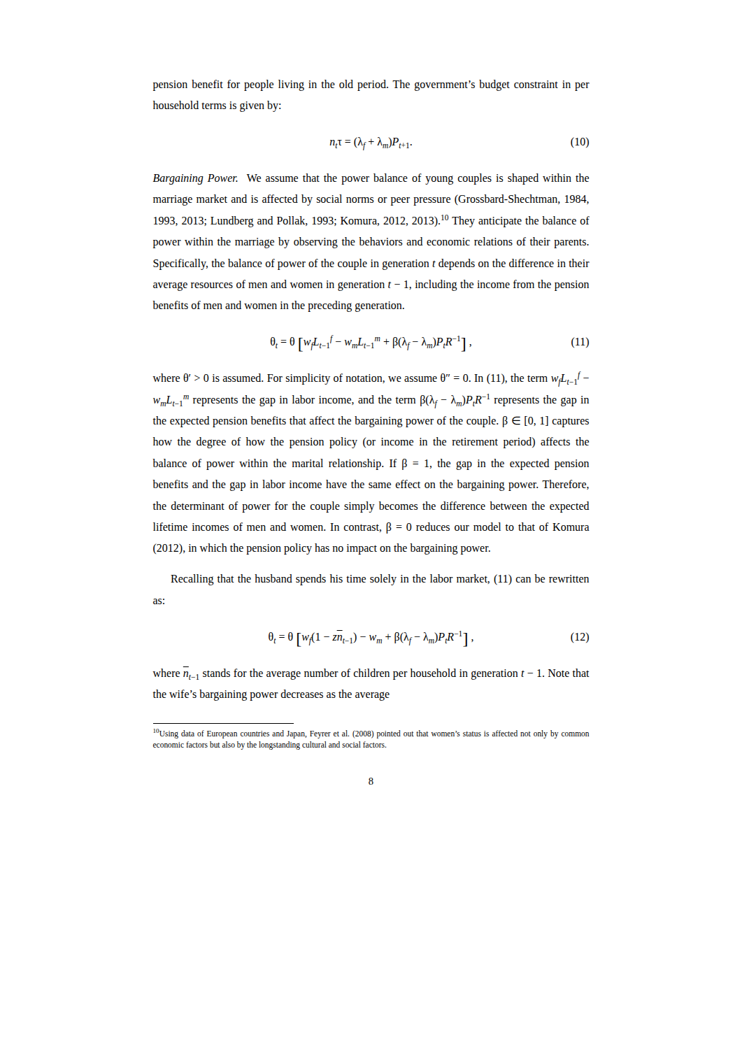pension benefit for people living in the old period. The government’s budget constraint in per household terms is given by:
ntτ = (λf + λm)Pt+1. (10)
Bargaining Power. We assume that the power balance of young couples is shaped within the marriage market and is affected by social norms or peer pressure (Grossbard-Shechtman, 1984, 1993, 2013; Lundberg and Pollak, 1993; Komura, 2012, 2013).10 They anticipate the balance of power within the marriage by observing the behaviors and economic relations of their parents. Specifically, the balance of power of the couple in generation t depends on the difference in their average resources of men and women in generation t − 1, including the income from the pension benefits of men and women in the preceding generation.
θt = θ [wfLt−1f − wmLt−1m + β(λf − λm)PtR−1] , (11)
where θ′ > 0 is assumed. For simplicity of notation, we assume θ″ = 0. In (11), the term wfLt−1f − wmLt−1m represents the gap in labor income, and the term β(λf − λm)PtR−1 represents the gap in the expected pension benefits that affect the bargaining power of the couple. β ∈ [0, 1] captures how the degree of how the pension policy (or income in the retirement period) affects the balance of power within the marital relationship. If β = 1, the gap in the expected pension benefits and the gap in labor income have the same effect on the bargaining power. Therefore, the determinant of power for the couple simply becomes the difference between the expected lifetime incomes of men and women. In contrast, β = 0 reduces our model to that of Komura (2012), in which the pension policy has no impact on the bargaining power.
Recalling that the husband spends his time solely in the labor market, (11) can be rewritten as:
θt = θ [wf(1 − znt−1) − wm + β(λf − λm)PtR−1] , (12)
where nt−1 stands for the average number of children per household in generation t − 1. Note that the wife’s bargaining power decreases as the average
10Using data of European countries and Japan, Feyrer et al. (2008) pointed out that women’s status is affected not only by common economic factors but also by the longstanding cultural and social factors.
8